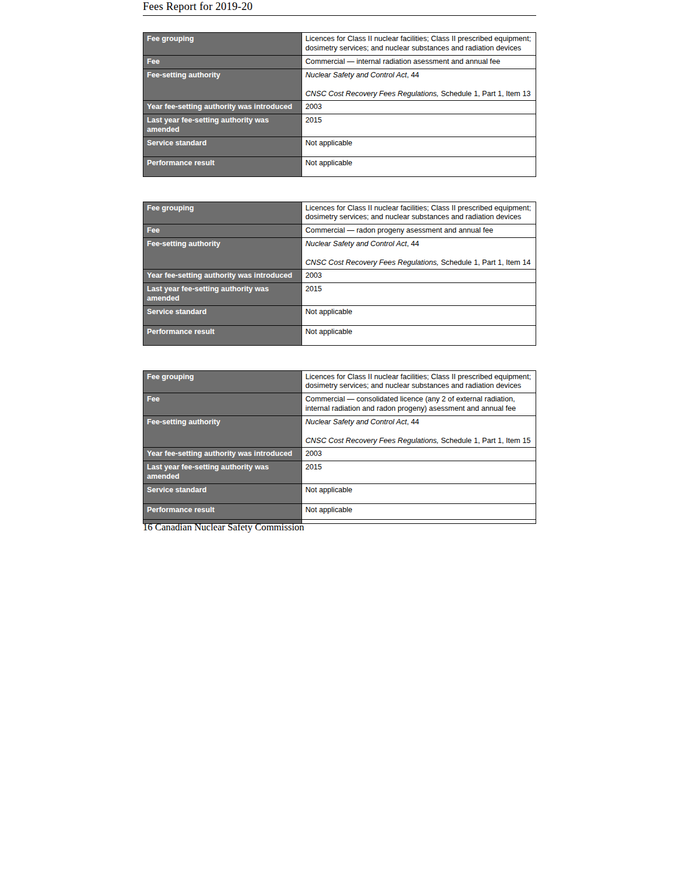Fees Report for 2019-20
| Fee grouping | Licences for Class II nuclear facilities; Class II prescribed equipment; dosimetry services; and nuclear substances and radiation devices |
| Fee | Commercial — internal radiation asessment and annual fee |
| Fee-setting authority | Nuclear Safety and Control Act , 44 CNSC Cost Recovery Fees Regulations, Schedule 1, Part 1, Item 13 |
| Year fee-setting authority was introduced | 2003 |
| Last year fee-setting authority was amended | 2015 |
| Service standard | Not applicable |
| Performance result | Not applicable |
| Fee grouping | Licences for Class II nuclear facilities; Class II prescribed equipment; dosimetry services; and nuclear substances and radiation devices |
| Fee | Commercial — radon progeny asessment and annual fee |
| Fee-setting authority | Nuclear Safety and Control Act , 44 CNSC Cost Recovery Fees Regulations, Schedule 1, Part 1, Item 14 |
| Year fee-setting authority was introduced | 2003 |
| Last year fee-setting authority was amended | 2015 |
| Service standard | Not applicable |
| Performance result | Not applicable |
| Fee grouping | Licences for Class II nuclear facilities; Class II prescribed equipment; dosimetry services; and nuclear substances and radiation devices |
| Fee | Commercial — consolidated licence (any 2 of external radiation, internal radiation and radon progeny) asessment and annual fee |
| Fee-setting authority | Nuclear Safety and Control Act , 44 CNSC Cost Recovery Fees Regulations, Schedule 1, Part 1, Item 15 |
| Year fee-setting authority was introduced | 2003 |
| Last year fee-setting authority was amended | 2015 |
| Service standard | Not applicable |
| Performance result | Not applicable |
16 Canadian Nuclear Safety Commission